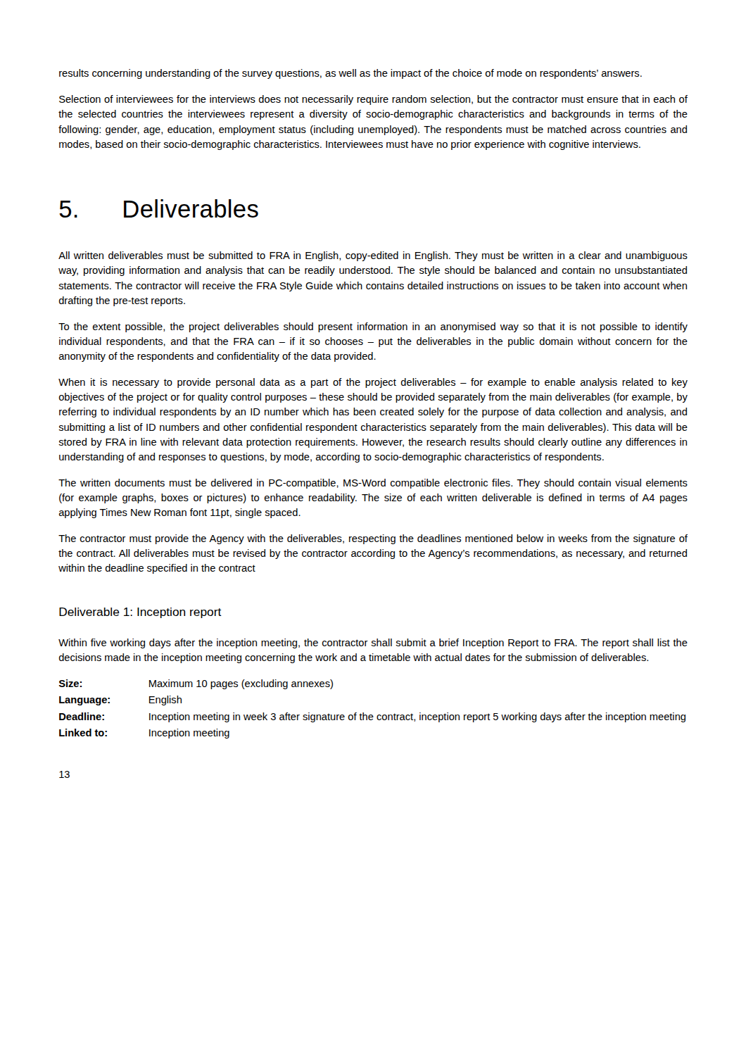results concerning understanding of the survey questions, as well as the impact of the choice of mode on respondents’ answers.
Selection of interviewees for the interviews does not necessarily require random selection, but the contractor must ensure that in each of the selected countries the interviewees represent a diversity of socio-demographic characteristics and backgrounds in terms of the following: gender, age, education, employment status (including unemployed). The respondents must be matched across countries and modes, based on their socio-demographic characteristics. Interviewees must have no prior experience with cognitive interviews.
5. Deliverables
All written deliverables must be submitted to FRA in English, copy-edited in English. They must be written in a clear and unambiguous way, providing information and analysis that can be readily understood. The style should be balanced and contain no unsubstantiated statements. The contractor will receive the FRA Style Guide which contains detailed instructions on issues to be taken into account when drafting the pre-test reports.
To the extent possible, the project deliverables should present information in an anonymised way so that it is not possible to identify individual respondents, and that the FRA can – if it so chooses – put the deliverables in the public domain without concern for the anonymity of the respondents and confidentiality of the data provided.
When it is necessary to provide personal data as a part of the project deliverables – for example to enable analysis related to key objectives of the project or for quality control purposes – these should be provided separately from the main deliverables (for example, by referring to individual respondents by an ID number which has been created solely for the purpose of data collection and analysis, and submitting a list of ID numbers and other confidential respondent characteristics separately from the main deliverables). This data will be stored by FRA in line with relevant data protection requirements. However, the research results should clearly outline any differences in understanding of and responses to questions, by mode, according to socio-demographic characteristics of respondents.
The written documents must be delivered in PC-compatible, MS-Word compatible electronic files. They should contain visual elements (for example graphs, boxes or pictures) to enhance readability. The size of each written deliverable is defined in terms of A4 pages applying Times New Roman font 11pt, single spaced.
The contractor must provide the Agency with the deliverables, respecting the deadlines mentioned below in weeks from the signature of the contract. All deliverables must be revised by the contractor according to the Agency’s recommendations, as necessary, and returned within the deadline specified in the contract
Deliverable 1: Inception report
Within five working days after the inception meeting, the contractor shall submit a brief Inception Report to FRA. The report shall list the decisions made in the inception meeting concerning the work and a timetable with actual dates for the submission of deliverables.
| Size: | Maximum 10 pages (excluding annexes) |
| Language: | English |
| Deadline: | Inception meeting in week 3 after signature of the contract, inception report 5 working days after the inception meeting |
| Linked to: | Inception meeting |
13